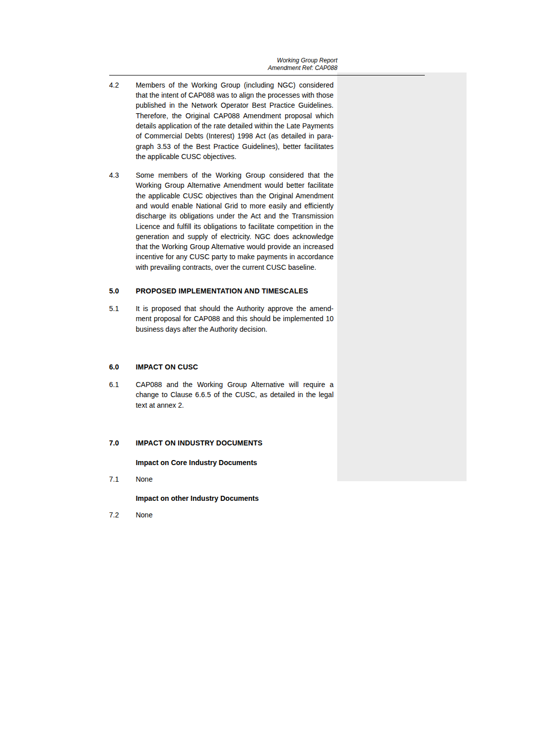Working Group Report
Amendment Ref: CAP088
4.2
Members of the Working Group (including NGC) considered that the intent of CAP088 was to align the processes with those published in the Network Operator Best Practice Guidelines. Therefore, the Original CAP088 Amendment proposal which details application of the rate detailed within the Late Payments of Commercial Debts (Interest) 1998 Act (as detailed in paragraph 3.53 of the Best Practice Guidelines), better facilitates the applicable CUSC objectives.
4.3
Some members of the Working Group considered that the Working Group Alternative Amendment would better facilitate the applicable CUSC objectives than the Original Amendment and would enable National Grid to more easily and efficiently discharge its obligations under the Act and the Transmission Licence and fulfill its obligations to facilitate competition in the generation and supply of electricity. NGC does acknowledge that the Working Group Alternative would provide an increased incentive for any CUSC party to make payments in accordance with prevailing contracts, over the current CUSC baseline.
5.0
PROPOSED IMPLEMENTATION AND TIMESCALES
5.1
It is proposed that should the Authority approve the amendment proposal for CAP088 and this should be implemented 10 business days after the Authority decision.
6.0
IMPACT ON CUSC
6.1
CAP088 and the Working Group Alternative will require a change to Clause 6.6.5 of the CUSC, as detailed in the legal text at annex 2.
7.0
IMPACT ON INDUSTRY DOCUMENTS
Impact on Core Industry Documents
7.1
None
Impact on other Industry Documents
7.2
None